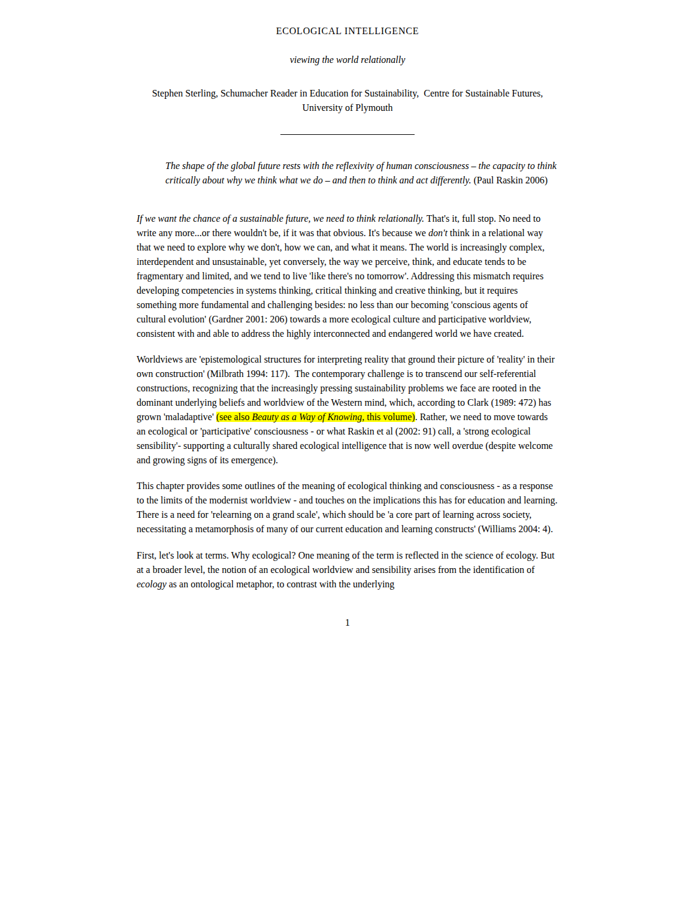ECOLOGICAL INTELLIGENCE
viewing the world relationally
Stephen Sterling, Schumacher Reader in Education for Sustainability, Centre for Sustainable Futures, University of Plymouth
The shape of the global future rests with the reflexivity of human consciousness – the capacity to think critically about why we think what we do – and then to think and act differently. (Paul Raskin 2006)
If we want the chance of a sustainable future, we need to think relationally. That's it, full stop. No need to write any more...or there wouldn't be, if it was that obvious. It's because we don't think in a relational way that we need to explore why we don't, how we can, and what it means. The world is increasingly complex, interdependent and unsustainable, yet conversely, the way we perceive, think, and educate tends to be fragmentary and limited, and we tend to live 'like there's no tomorrow'. Addressing this mismatch requires developing competencies in systems thinking, critical thinking and creative thinking, but it requires something more fundamental and challenging besides: no less than our becoming 'conscious agents of cultural evolution' (Gardner 2001: 206) towards a more ecological culture and participative worldview, consistent with and able to address the highly interconnected and endangered world we have created.
Worldviews are 'epistemological structures for interpreting reality that ground their picture of 'reality' in their own construction' (Milbrath 1994: 117). The contemporary challenge is to transcend our self-referential constructions, recognizing that the increasingly pressing sustainability problems we face are rooted in the dominant underlying beliefs and worldview of the Western mind, which, according to Clark (1989: 472) has grown 'maladaptive' (see also Beauty as a Way of Knowing, this volume). Rather, we need to move towards an ecological or 'participative' consciousness - or what Raskin et al (2002: 91) call, a 'strong ecological sensibility'- supporting a culturally shared ecological intelligence that is now well overdue (despite welcome and growing signs of its emergence).
This chapter provides some outlines of the meaning of ecological thinking and consciousness - as a response to the limits of the modernist worldview - and touches on the implications this has for education and learning. There is a need for 'relearning on a grand scale', which should be 'a core part of learning across society, necessitating a metamorphosis of many of our current education and learning constructs' (Williams 2004: 4).
First, let's look at terms. Why ecological? One meaning of the term is reflected in the science of ecology. But at a broader level, the notion of an ecological worldview and sensibility arises from the identification of ecology as an ontological metaphor, to contrast with the underlying
1